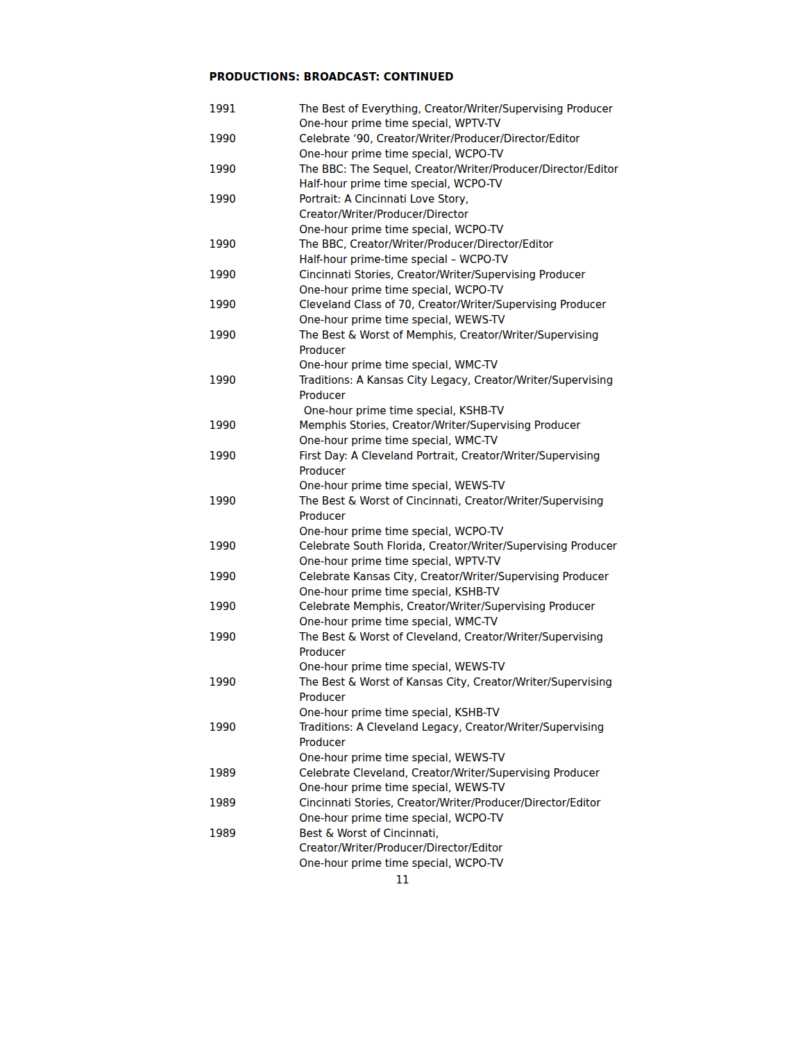PRODUCTIONS: BROADCAST: CONTINUED
| 1991 | The Best of Everything, Creator/Writer/Supervising Producer One-hour prime time special, WPTV-TV |
| 1990 | Celebrate ‘90, Creator/Writer/Producer/Director/Editor One-hour prime time special, WCPO-TV |
| 1990 | The BBC: The Sequel, Creator/Writer/Producer/Director/Editor Half-hour prime time special, WCPO-TV |
| 1990 | Portrait: A Cincinnati Love Story, Creator/Writer/Producer/Director One-hour prime time special, WCPO-TV |
| 1990 | The BBC, Creator/Writer/Producer/Director/Editor Half-hour prime-time special – WCPO-TV |
| 1990 | Cincinnati Stories, Creator/Writer/Supervising Producer One-hour prime time special, WCPO-TV |
| 1990 | Cleveland Class of 70, Creator/Writer/Supervising Producer One-hour prime time special, WEWS-TV |
| 1990 | The Best & Worst of Memphis, Creator/Writer/Supervising Producer One-hour prime time special, WMC-TV |
| 1990 | Traditions: A Kansas City Legacy, Creator/Writer/Supervising Producer One-hour prime time special, KSHB-TV |
| 1990 | Memphis Stories, Creator/Writer/Supervising Producer One-hour prime time special, WMC-TV |
| 1990 | First Day: A Cleveland Portrait, Creator/Writer/Supervising Producer One-hour prime time special, WEWS-TV |
| 1990 | The Best & Worst of Cincinnati, Creator/Writer/Supervising Producer One-hour prime time special, WCPO-TV |
| 1990 | Celebrate South Florida, Creator/Writer/Supervising Producer One-hour prime time special, WPTV-TV |
| 1990 | Celebrate Kansas City, Creator/Writer/Supervising Producer One-hour prime time special, KSHB-TV |
| 1990 | Celebrate Memphis, Creator/Writer/Supervising Producer One-hour prime time special, WMC-TV |
| 1990 | The Best & Worst of Cleveland, Creator/Writer/Supervising Producer One-hour prime time special, WEWS-TV |
| 1990 | The Best & Worst of Kansas City, Creator/Writer/Supervising Producer One-hour prime time special, KSHB-TV |
| 1990 | Traditions: A Cleveland Legacy, Creator/Writer/Supervising Producer One-hour prime time special, WEWS-TV |
| 1989 | Celebrate Cleveland, Creator/Writer/Supervising Producer One-hour prime time special, WEWS-TV |
| 1989 | Cincinnati Stories, Creator/Writer/Producer/Director/Editor One-hour prime time special, WCPO-TV |
| 1989 | Best & Worst of Cincinnati, Creator/Writer/Producer/Director/Editor One-hour prime time special, WCPO-TV |
11